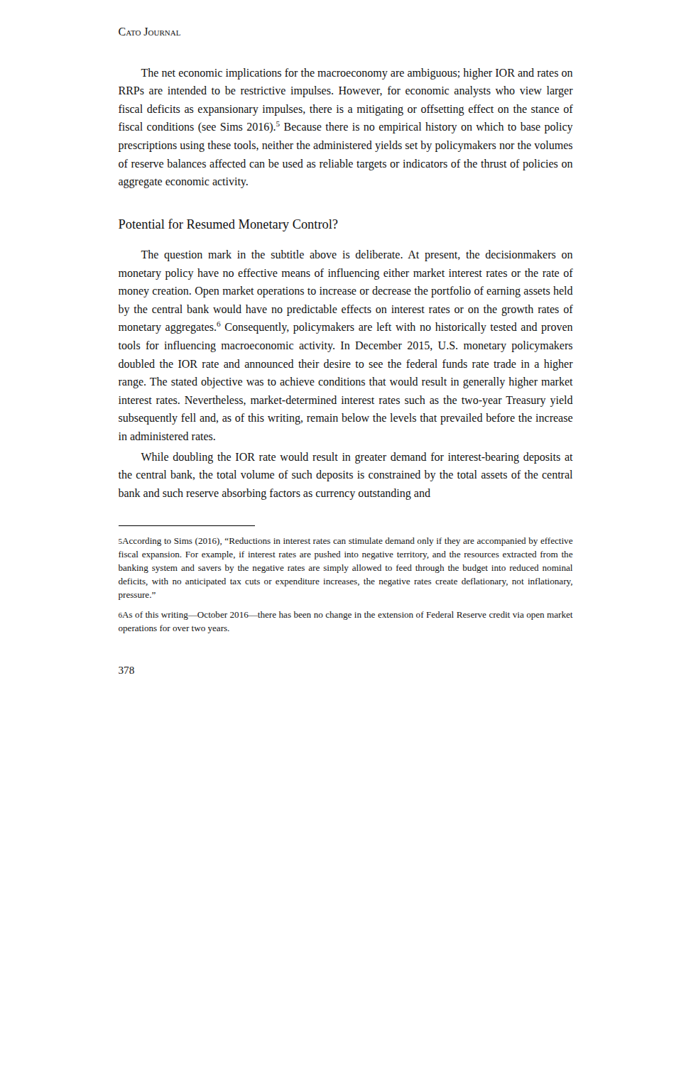Cato Journal
The net economic implications for the macroeconomy are ambiguous; higher IOR and rates on RRPs are intended to be restrictive impulses. However, for economic analysts who view larger fiscal deficits as expansionary impulses, there is a mitigating or offsetting effect on the stance of fiscal conditions (see Sims 2016).5 Because there is no empirical history on which to base policy prescriptions using these tools, neither the administered yields set by policymakers nor the volumes of reserve balances affected can be used as reliable targets or indicators of the thrust of policies on aggregate economic activity.
Potential for Resumed Monetary Control?
The question mark in the subtitle above is deliberate. At present, the decisionmakers on monetary policy have no effective means of influencing either market interest rates or the rate of money creation. Open market operations to increase or decrease the portfolio of earning assets held by the central bank would have no predictable effects on interest rates or on the growth rates of monetary aggregates.6 Consequently, policymakers are left with no historically tested and proven tools for influencing macroeconomic activity. In December 2015, U.S. monetary policymakers doubled the IOR rate and announced their desire to see the federal funds rate trade in a higher range. The stated objective was to achieve conditions that would result in generally higher market interest rates. Nevertheless, market-determined interest rates such as the two-year Treasury yield subsequently fell and, as of this writing, remain below the levels that prevailed before the increase in administered rates.
While doubling the IOR rate would result in greater demand for interest-bearing deposits at the central bank, the total volume of such deposits is constrained by the total assets of the central bank and such reserve absorbing factors as currency outstanding and
5According to Sims (2016), “Reductions in interest rates can stimulate demand only if they are accompanied by effective fiscal expansion. For example, if interest rates are pushed into negative territory, and the resources extracted from the banking system and savers by the negative rates are simply allowed to feed through the budget into reduced nominal deficits, with no anticipated tax cuts or expenditure increases, the negative rates create deflationary, not inflationary, pressure.”
6As of this writing—October 2016—there has been no change in the extension of Federal Reserve credit via open market operations for over two years.
378